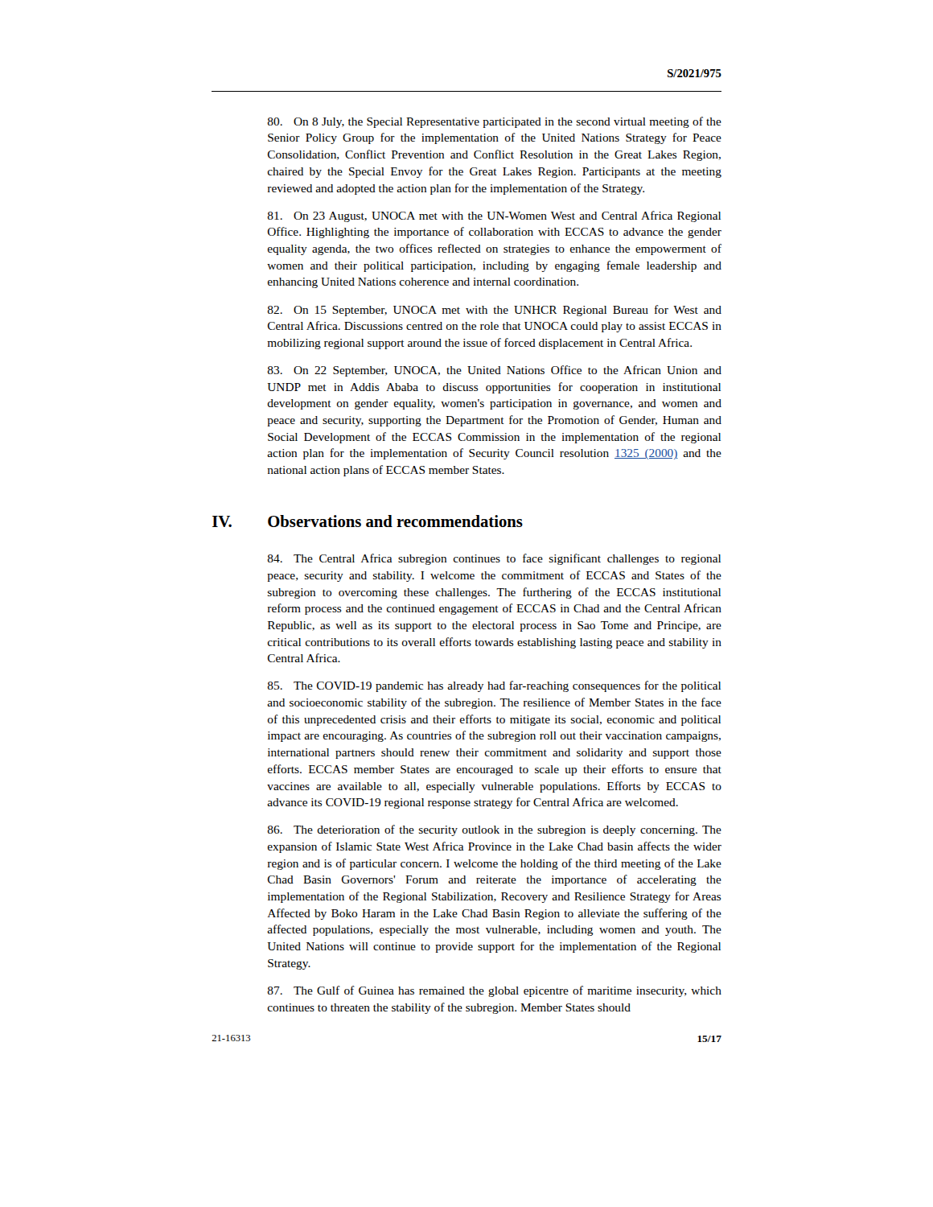S/2021/975
80. On 8 July, the Special Representative participated in the second virtual meeting of the Senior Policy Group for the implementation of the United Nations Strategy for Peace Consolidation, Conflict Prevention and Conflict Resolution in the Great Lakes Region, chaired by the Special Envoy for the Great Lakes Region. Participants at the meeting reviewed and adopted the action plan for the implementation of the Strategy.
81. On 23 August, UNOCA met with the UN-Women West and Central Africa Regional Office. Highlighting the importance of collaboration with ECCAS to advance the gender equality agenda, the two offices reflected on strategies to enhance the empowerment of women and their political participation, including by engaging female leadership and enhancing United Nations coherence and internal coordination.
82. On 15 September, UNOCA met with the UNHCR Regional Bureau for West and Central Africa. Discussions centred on the role that UNOCA could play to assist ECCAS in mobilizing regional support around the issue of forced displacement in Central Africa.
83. On 22 September, UNOCA, the United Nations Office to the African Union and UNDP met in Addis Ababa to discuss opportunities for cooperation in institutional development on gender equality, women's participation in governance, and women and peace and security, supporting the Department for the Promotion of Gender, Human and Social Development of the ECCAS Commission in the implementation of the regional action plan for the implementation of Security Council resolution 1325 (2000) and the national action plans of ECCAS member States.
IV. Observations and recommendations
84. The Central Africa subregion continues to face significant challenges to regional peace, security and stability. I welcome the commitment of ECCAS and States of the subregion to overcoming these challenges. The furthering of the ECCAS institutional reform process and the continued engagement of ECCAS in Chad and the Central African Republic, as well as its support to the electoral process in Sao Tome and Principe, are critical contributions to its overall efforts towards establishing lasting peace and stability in Central Africa.
85. The COVID-19 pandemic has already had far-reaching consequences for the political and socioeconomic stability of the subregion. The resilience of Member States in the face of this unprecedented crisis and their efforts to mitigate its social, economic and political impact are encouraging. As countries of the subregion roll out their vaccination campaigns, international partners should renew their commitment and solidarity and support those efforts. ECCAS member States are encouraged to scale up their efforts to ensure that vaccines are available to all, especially vulnerable populations. Efforts by ECCAS to advance its COVID-19 regional response strategy for Central Africa are welcomed.
86. The deterioration of the security outlook in the subregion is deeply concerning. The expansion of Islamic State West Africa Province in the Lake Chad basin affects the wider region and is of particular concern. I welcome the holding of the third meeting of the Lake Chad Basin Governors' Forum and reiterate the importance of accelerating the implementation of the Regional Stabilization, Recovery and Resilience Strategy for Areas Affected by Boko Haram in the Lake Chad Basin Region to alleviate the suffering of the affected populations, especially the most vulnerable, including women and youth. The United Nations will continue to provide support for the implementation of the Regional Strategy.
87. The Gulf of Guinea has remained the global epicentre of maritime insecurity, which continues to threaten the stability of the subregion. Member States should
21-16313
15/17